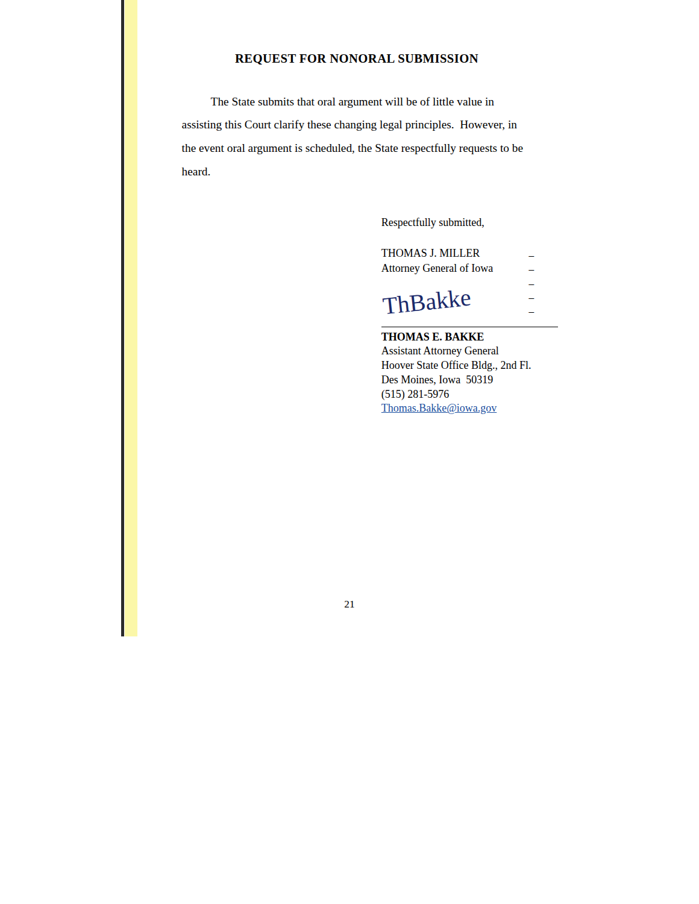REQUEST FOR NONORAL SUBMISSION
The State submits that oral argument will be of little value in assisting this Court clarify these changing legal principles. However, in the event oral argument is scheduled, the State respectfully requests to be heard.
Respectfully submitted,
THOMAS J. MILLER
Attorney General of Iowa
ThBakke
_ _ _ _ _ _
THOMAS E. BAKKE
Assistant Attorney General
Hoover State Office Bldg., 2nd Fl.
Des Moines, Iowa 50319
(515) 281-5976
Thomas.Bakke@iowa.gov
21